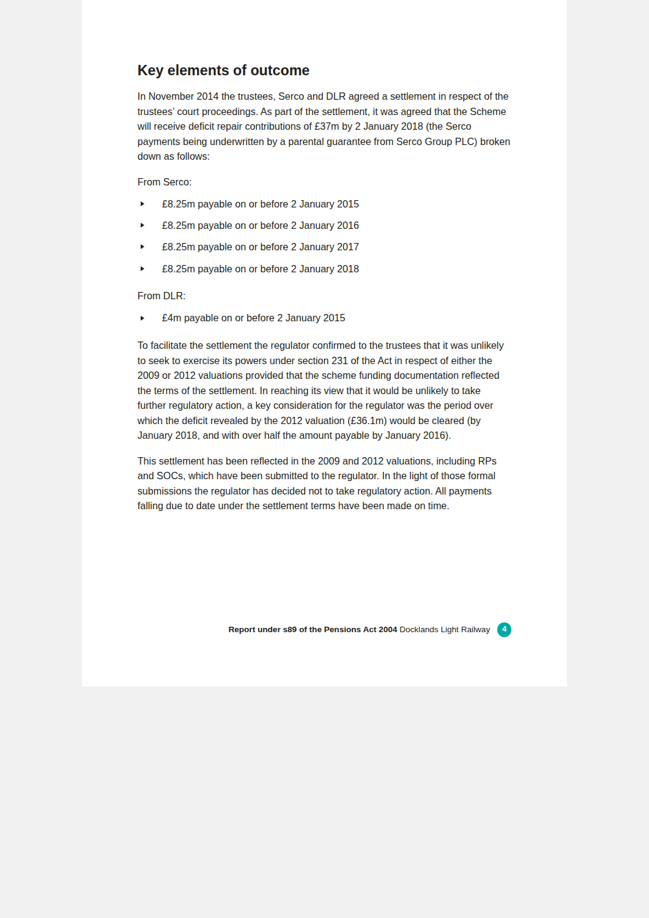Key elements of outcome
In November 2014 the trustees, Serco and DLR agreed a settlement in respect of the trustees’ court proceedings. As part of the settlement, it was agreed that the Scheme will receive deficit repair contributions of £37m by 2 January 2018 (the Serco payments being underwritten by a parental guarantee from Serco Group PLC) broken down as follows:
From Serco:
£8.25m payable on or before 2 January 2015
£8.25m payable on or before 2 January 2016
£8.25m payable on or before 2 January 2017
£8.25m payable on or before 2 January 2018
From DLR:
£4m payable on or before 2 January 2015
To facilitate the settlement the regulator confirmed to the trustees that it was unlikely to seek to exercise its powers under section 231 of the Act in respect of either the 2009 or 2012 valuations provided that the scheme funding documentation reflected the terms of the settlement. In reaching its view that it would be unlikely to take further regulatory action, a key consideration for the regulator was the period over which the deficit revealed by the 2012 valuation (£36.1m) would be cleared (by January 2018, and with over half the amount payable by January 2016).
This settlement has been reflected in the 2009 and 2012 valuations, including RPs and SOCs, which have been submitted to the regulator. In the light of those formal submissions the regulator has decided not to take regulatory action. All payments falling due to date under the settlement terms have been made on time.
Report under s89 of the Pensions Act 2004 Docklands Light Railway 4